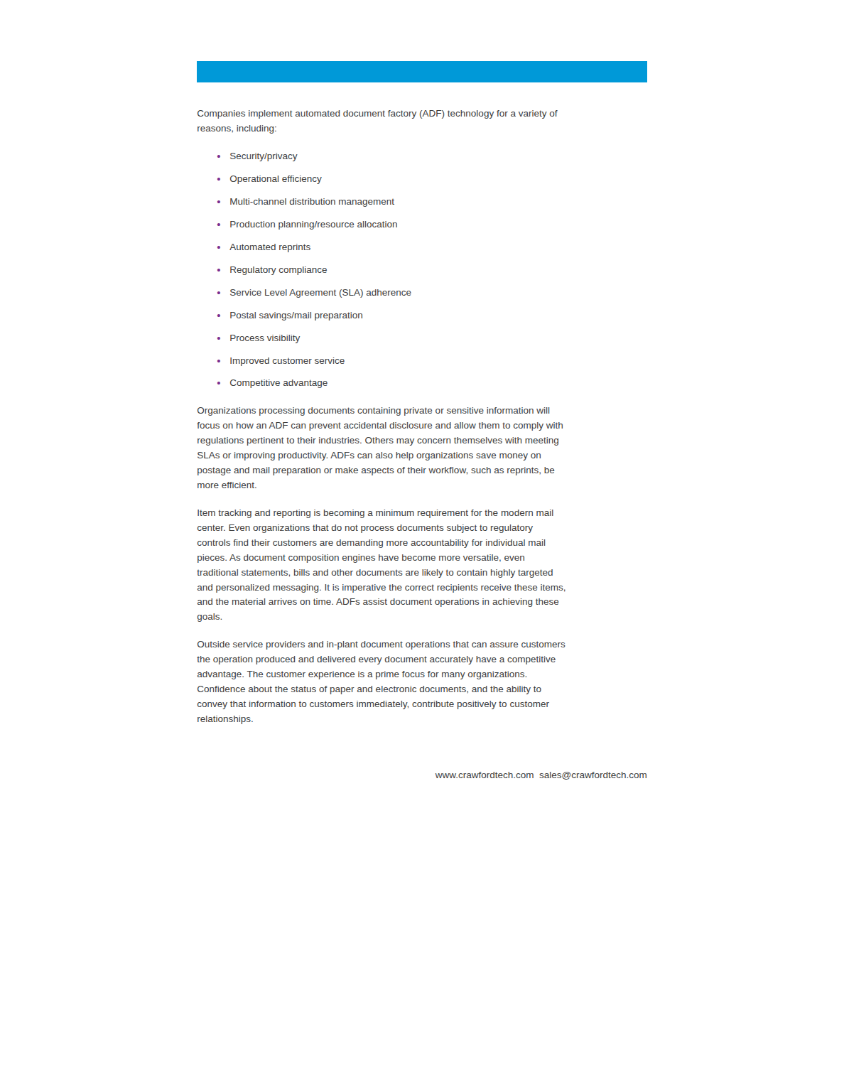Companies implement automated document factory (ADF) technology for a variety of reasons, including:
Security/privacy
Operational efficiency
Multi-channel distribution management
Production planning/resource allocation
Automated reprints
Regulatory compliance
Service Level Agreement (SLA) adherence
Postal savings/mail preparation
Process visibility
Improved customer service
Competitive advantage
Organizations processing documents containing private or sensitive information will focus on how an ADF can prevent accidental disclosure and allow them to comply with regulations pertinent to their industries. Others may concern themselves with meeting SLAs or improving productivity. ADFs can also help organizations save money on postage and mail preparation or make aspects of their workflow, such as reprints, be more efficient.
Item tracking and reporting is becoming a minimum requirement for the modern mail center. Even organizations that do not process documents subject to regulatory controls find their customers are demanding more accountability for individual mail pieces. As document composition engines have become more versatile, even traditional statements, bills and other documents are likely to contain highly targeted and personalized messaging. It is imperative the correct recipients receive these items, and the material arrives on time. ADFs assist document operations in achieving these goals.
Outside service providers and in-plant document operations that can assure customers the operation produced and delivered every document accurately have a competitive advantage. The customer experience is a prime focus for many organizations. Confidence about the status of paper and electronic documents, and the ability to convey that information to customers immediately, contribute positively to customer relationships.
www.crawfordtech.com sales@crawfordtech.com